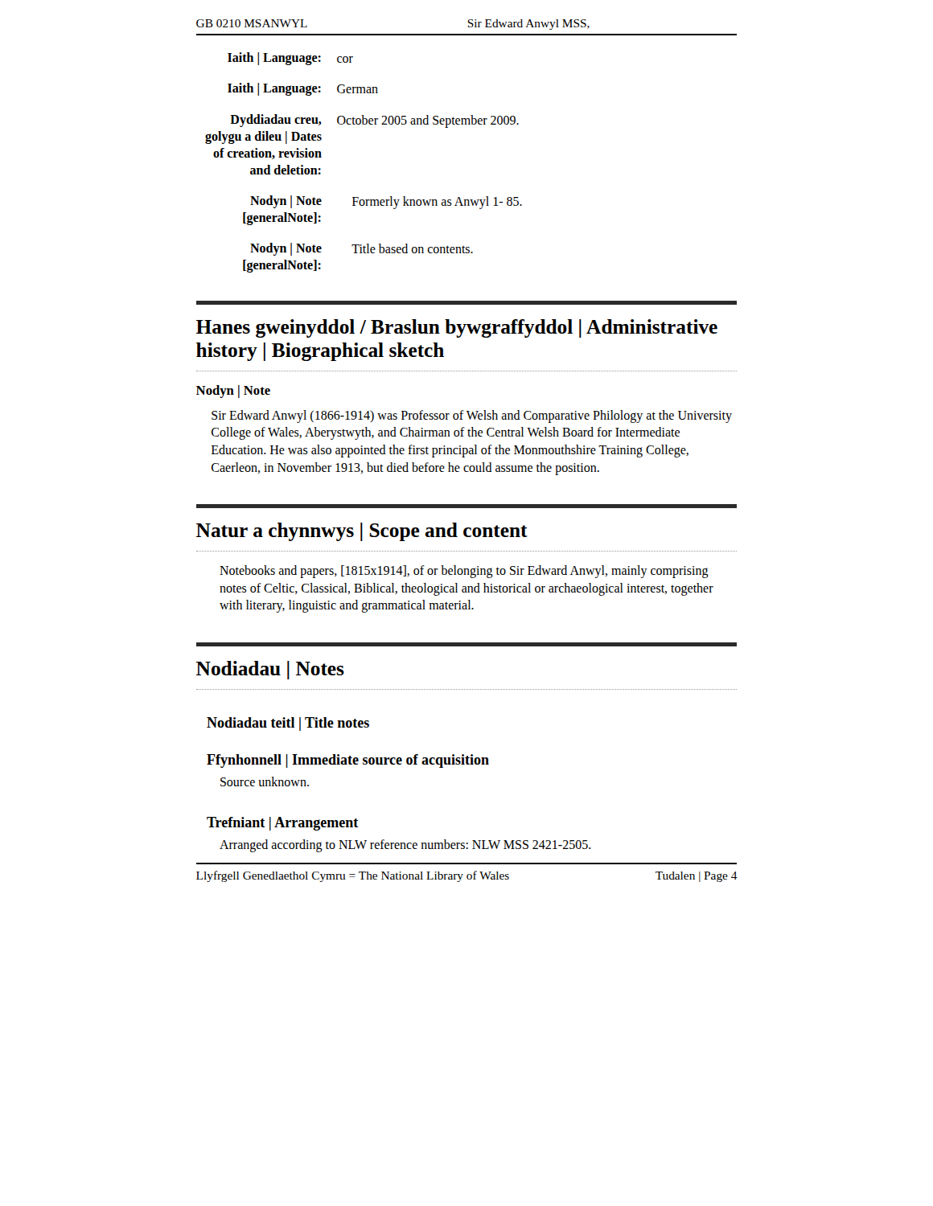GB 0210 MSANWYL
Sir Edward Anwyl MSS,
| Iaith / Language: | cor |
| Iaith / Language: | German |
| Dyddiadau creu, golygu a dileu / Dates of creation, revision and deletion: | October 2005 and September 2009. |
| Nodyn / Note [generalNote]: | Formerly known as Anwyl 1- 85. |
| Nodyn / Note [generalNote]: | Title based on contents. |
Hanes gweinyddol / Braslun bywgraffyddol | Administrative history | Biographical sketch
Nodyn | Note
Sir Edward Anwyl (1866-1914) was Professor of Welsh and Comparative Philology at the University College of Wales, Aberystwyth, and Chairman of the Central Welsh Board for Intermediate Education. He was also appointed the first principal of the Monmouthshire Training College, Caerleon, in November 1913, but died before he could assume the position.
Natur a chynnwys | Scope and content
Notebooks and papers, [1815x1914], of or belonging to Sir Edward Anwyl, mainly comprising notes of Celtic, Classical, Biblical, theological and historical or archaeological interest, together with literary, linguistic and grammatical material.
Nodiadau | Notes
Nodiadau teitl | Title notes
Ffynhonnell | Immediate source of acquisition
Source unknown.
Trefniant | Arrangement
Arranged according to NLW reference numbers: NLW MSS 2421-2505.
Llyfrgell Genedlaethol Cymru = The National Library of Wales
Tudalen | Page 4